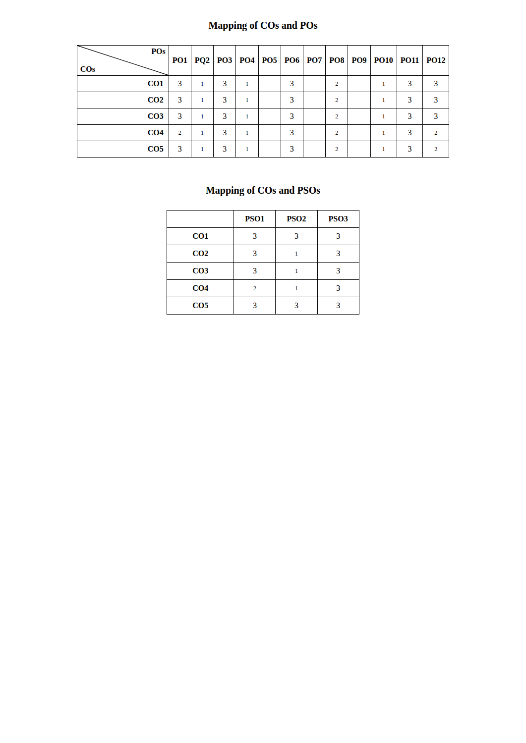Mapping of COs and POs
| COs POs | PO1 | PQ2 | PO3 | PO4 | PO5 | PO6 | PO7 | PO8 | PO9 | PO10 | PO11 | PO12 |
| --- | --- | --- | --- | --- | --- | --- | --- | --- | --- | --- | --- | --- |
| CO1 | 3 | 1 | 3 | 1 | | 3 | | 2 | | 1 | 3 | 3 |
| CO2 | 3 | 1 | 3 | 1 | | 3 | | 2 | | 1 | 3 | 3 |
| CO3 | 3 | 1 | 3 | 1 | | 3 | | 2 | | 1 | 3 | 3 |
| CO4 | 2 | 1 | 3 | 1 | | 3 | | 2 | | 1 | 3 | 2 |
| CO5 | 3 | 1 | 3 | 1 | | 3 | | 2 | | 1 | 3 | 2 |
Mapping of COs and PSOs
| | PSO1 | PSO2 | PSO3 |
| --- | --- | --- | --- |
| CO1 | 3 | 3 | 3 |
| CO2 | 3 | 1 | 3 |
| CO3 | 3 | 1 | 3 |
| CO4 | 2 | 1 | 3 |
| CO5 | 3 | 3 | 3 |